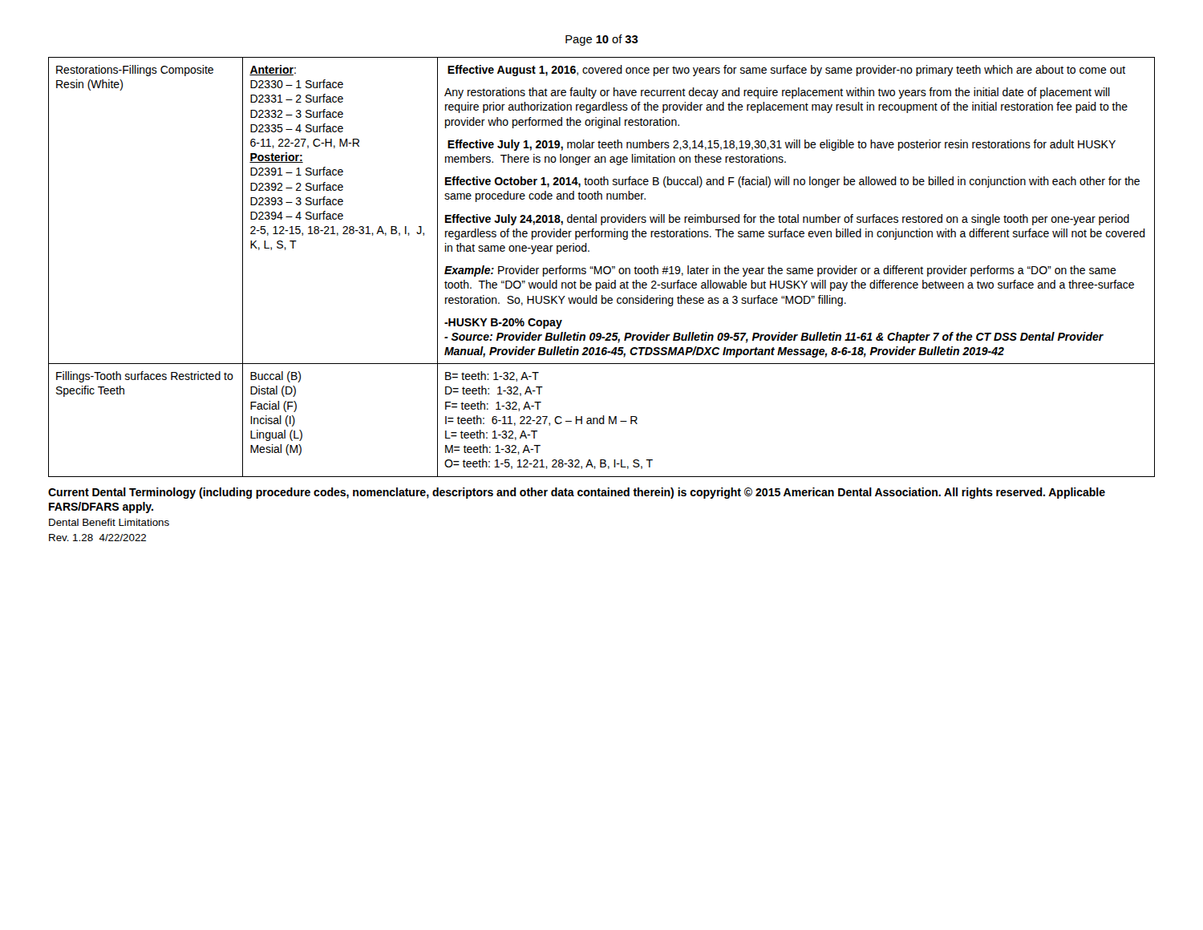Page 10 of 33
| Restorations-Fillings Composite Resin (White) | Anterior : D2330 – 1 Surface D2331 – 2 Surface D2332 – 3 Surface D2335 – 4 Surface 6-11, 22-27, C-H, M-R Posterior: D2391 – 1 Surface D2392 – 2 Surface D2393 – 3 Surface D2394 – 4 Surface 2-5, 12-15, 18-21, 28-31, A, B, I, J, K, L, S, T | Effective August 1, 2016 , covered once per two years for same surface by same provider-no primary teeth which are about to come out Any restorations that are faulty or have recurrent decay and require replacement within two years from the initial date of placement will require prior authorization regardless of the provider and the replacement may result in recoupment of the initial restoration fee paid to the provider who performed the original restoration. Effective July 1, 2019, molar teeth numbers 2,3,14,15,18,19,30,31 will be eligible to have posterior resin restorations for adult HUSKY members. There is no longer an age limitation on these restorations. Effective October 1, 2014, tooth surface B (buccal) and F (facial) will no longer be allowed to be billed in conjunction with each other for the same procedure code and tooth number. Effective July 24,2018, dental providers will be reimbursed for the total number of surfaces restored on a single tooth per one-year period regardless of the provider performing the restorations. The same surface even billed in conjunction with a different surface will not be covered in that same one-year period. Example: Provider performs “MO” on tooth #19, later in the year the same provider or a different provider performs a “DO” on the same tooth. The “DO” would not be paid at the 2-surface allowable but HUSKY will pay the difference between a two surface and a three-surface restoration. So, HUSKY would be considering these as a 3 surface “MOD” filling. -HUSKY B-20% Copay - Source: Provider Bulletin 09-25, Provider Bulletin 09-57, Provider Bulletin 11-61 & Chapter 7 of the CT DSS Dental Provider Manual, Provider Bulletin 2016-45, CTDSSMAP/DXC Important Message, 8-6-18, Provider Bulletin 2019-42 |
| Fillings-Tooth surfaces Restricted to Specific Teeth | Buccal (B) Distal (D) Facial (F) Incisal (I) Lingual (L) Mesial (M) | B= teeth: 1-32, A-T D= teeth: 1-32, A-T F= teeth: 1-32, A-T I= teeth: 6-11, 22-27, C – H and M – R L= teeth: 1-32, A-T M= teeth: 1-32, A-T O= teeth: 1-5, 12-21, 28-32, A, B, I-L, S, T |
Current Dental Terminology (including procedure codes, nomenclature, descriptors and other data contained therein) is copyright © 2015 American Dental Association. All rights reserved. Applicable FARS/DFARS apply.
Dental Benefit Limitations
Rev. 1.28 4/22/2022